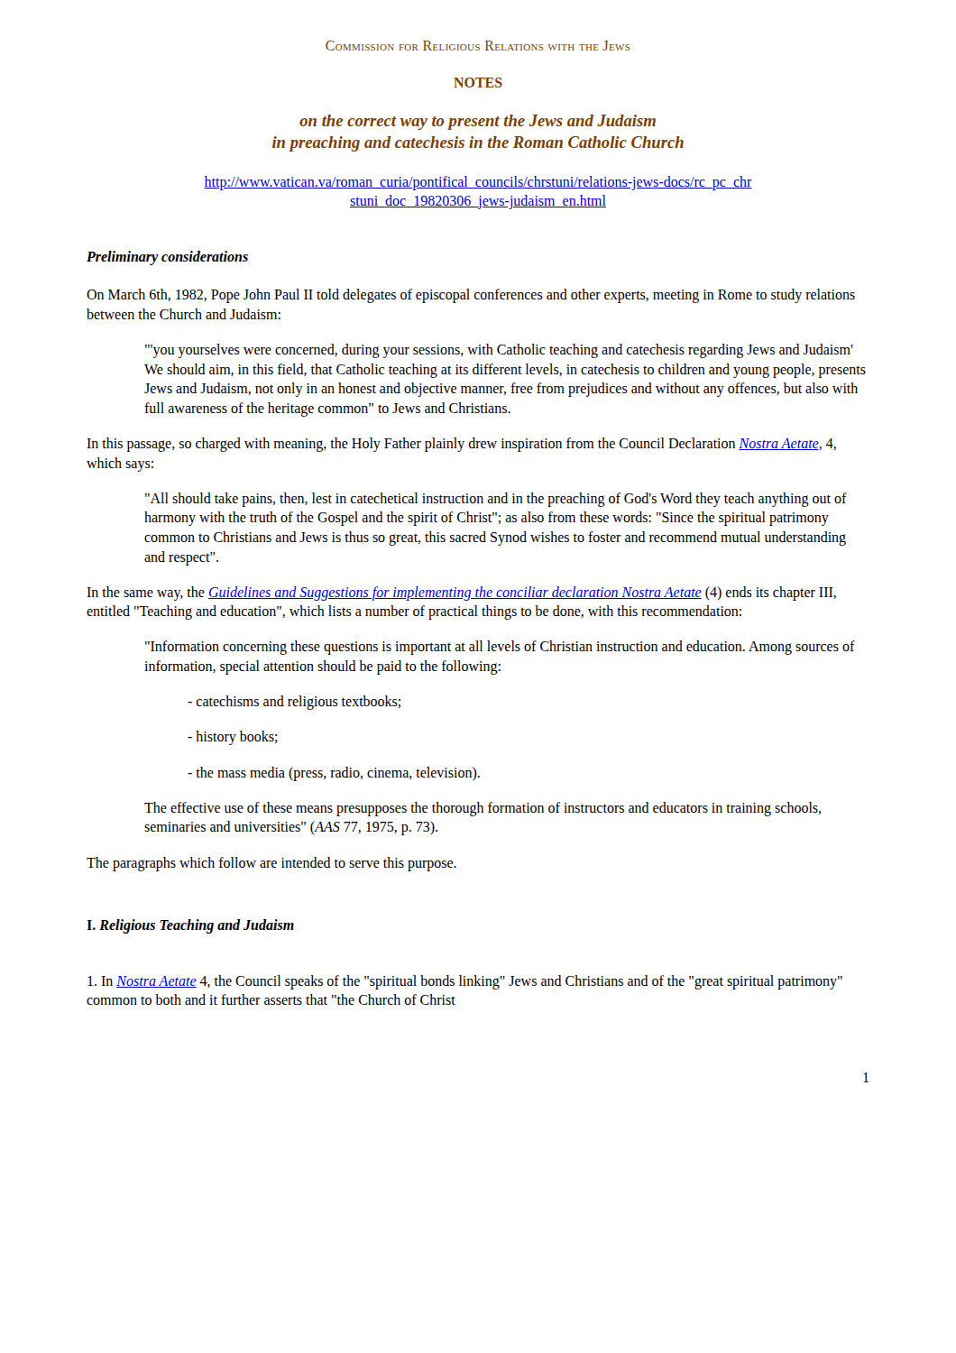Commission for Religious Relations with the Jews
NOTES
on the correct way to present the Jews and Judaism
in preaching and catechesis in the Roman Catholic Church
http://www.vatican.va/roman_curia/pontifical_councils/chrstuni/relations-jews-docs/rc_pc_chrstuni_doc_19820306_jews-judaism_en.html
Preliminary considerations
On March 6th, 1982, Pope John Paul II told delegates of episcopal conferences and other experts, meeting in Rome to study relations between the Church and Judaism:
"'you yourselves were concerned, during your sessions, with Catholic teaching and catechesis regarding Jews and Judaism' We should aim, in this field, that Catholic teaching at its different levels, in catechesis to children and young people, presents Jews and Judaism, not only in an honest and objective manner, free from prejudices and without any offences, but also with full awareness of the heritage common" to Jews and Christians.
In this passage, so charged with meaning, the Holy Father plainly drew inspiration from the Council Declaration Nostra Aetate, 4, which says:
"All should take pains, then, lest in catechetical instruction and in the preaching of God's Word they teach anything out of harmony with the truth of the Gospel and the spirit of Christ"; as also from these words: "Since the spiritual patrimony common to Christians and Jews is thus so great, this sacred Synod wishes to foster and recommend mutual understanding and respect".
In the same way, the Guidelines and Suggestions for implementing the conciliar declaration Nostra Aetate (4) ends its chapter III, entitled "Teaching and education", which lists a number of practical things to be done, with this recommendation:
"Information concerning these questions is important at all levels of Christian instruction and education. Among sources of information, special attention should be paid to the following:
- catechisms and religious textbooks;
- history books;
- the mass media (press, radio, cinema, television).
The effective use of these means presupposes the thorough formation of instructors and educators in training schools, seminaries and universities" (AAS 77, 1975, p. 73).
The paragraphs which follow are intended to serve this purpose.
I. Religious Teaching and Judaism
1. In Nostra Aetate 4, the Council speaks of the "spiritual bonds linking" Jews and Christians and of the "great spiritual patrimony" common to both and it further asserts that "the Church of Christ
1